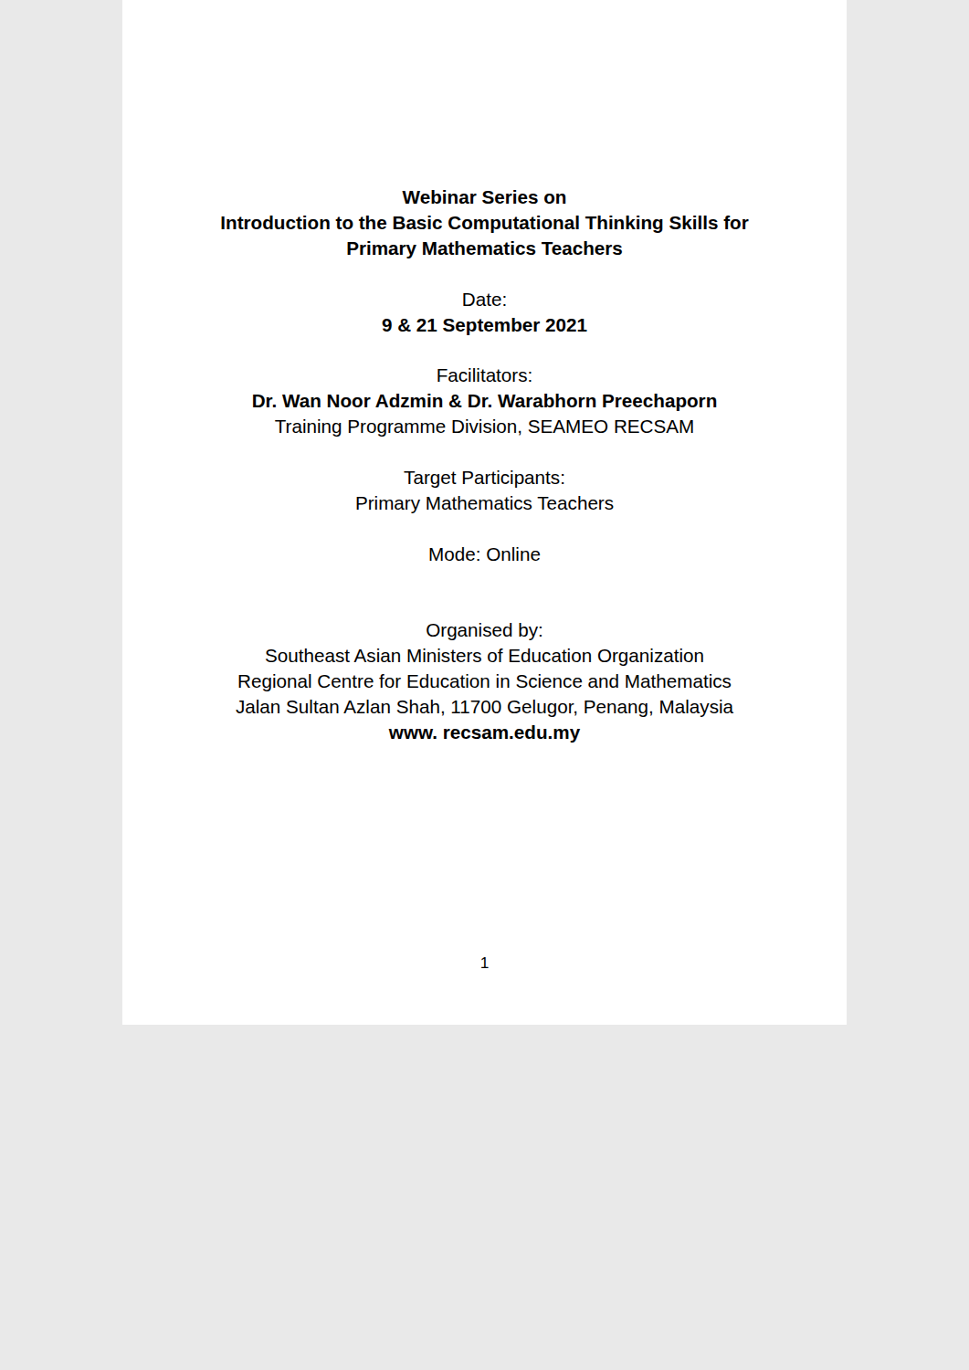Webinar Series on
Introduction to the Basic Computational Thinking Skills for
Primary Mathematics Teachers
Date:
9 & 21 September 2021
Facilitators:
Dr. Wan Noor Adzmin & Dr. Warabhorn Preechaporn
Training Programme Division, SEAMEO RECSAM
Target Participants:
Primary Mathematics Teachers
Mode: Online
Organised by:
Southeast Asian Ministers of Education Organization
Regional Centre for Education in Science and Mathematics
Jalan Sultan Azlan Shah, 11700 Gelugor, Penang, Malaysia
www. recsam.edu.my
1